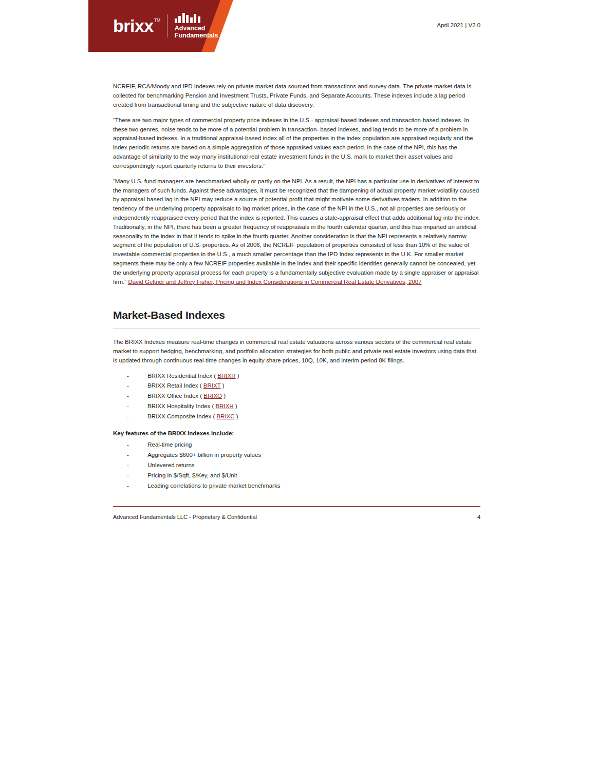brixxTM
Advanced
Fundamentals
April 2021 | V2.0
NCREIF, RCA/Moody and IPD Indexes rely on private market data sourced from transactions and survey data. The private market data is collected for benchmarking Pension and Investment Trusts, Private Funds, and Separate Accounts. These indexes include a lag period created from transactional timing and the subjective nature of data discovery.
“There are two major types of commercial property price indexes in the U.S.- appraisal-based indexes and transaction-based indexes. In these two genres, noise tends to be more of a potential problem in transaction- based indexes, and lag tends to be more of a problem in appraisal-based indexes. In a traditional appraisal-based index all of the properties in the index population are appraised regularly and the index periodic returns are based on a simple aggregation of those appraised values each period. In the case of the NPI, this has the advantage of similarity to the way many institutional real estate investment funds in the U.S. mark to market their asset values and correspondingly report quarterly returns to their investors.”
“Many U.S. fund managers are benchmarked wholly or partly on the NPI. As a result, the NPI has a particular use in derivatives of interest to the managers of such funds. Against these advantages, it must be recognized that the dampening of actual property market volatility caused by appraisal-based lag in the NPI may reduce a source of potential profit that might motivate some derivatives traders. In addition to the tendency of the underlying property appraisals to lag market prices, in the case of the NPI in the U.S., not all properties are seriously or independently reappraised every period that the index is reported. This causes a stale-appraisal effect that adds additional lag into the index. Traditionally, in the NPI, there has been a greater frequency of reappraisals in the fourth calendar quarter, and this has imparted an artificial seasonality to the index in that it tends to spike in the fourth quarter. Another consideration is that the NPI represents a relatively narrow segment of the population of U.S. properties. As of 2006, the NCREIF population of properties consisted of less than 10% of the value of investable commercial properties in the U.S., a much smaller percentage than the IPD Index represents in the U.K. For smaller market segments there may be only a few NCREIF properties available in the index and their specific identities generally cannot be concealed, yet the underlying property appraisal process for each property is a fundamentally subjective evaluation made by a single appraiser or appraisal firm.” David Geltner and Jeffrey Fisher, Pricing and Index Considerations in Commercial Real Estate Derivatives, 2007
Market-Based Indexes
The BRIXX Indexes measure real-time changes in commercial real estate valuations across various sectors of the commercial real estate market to support hedging, benchmarking, and portfolio allocation strategies for both public and private real estate investors using data that is updated through continuous real-time changes in equity share prices, 10Q, 10K, and interim period 8K filings.
BRIXX Residential Index ( BRIXR )
BRIXX Retail Index ( BRIXT )
BRIXX Office Index ( BRIXO )
BRIXX Hospitality Index ( BRIXH )
BRIXX Composite Index ( BRIXC )
Key features of the BRIXX Indexes include:
Real-time pricing
Aggregates $600+ billion in property values
Unlevered returns
Pricing in $/Sqft, $/Key, and $/Unit
Leading correlations to private market benchmarks
Advanced Fundamentals LLC - Proprietary & Confidential
4